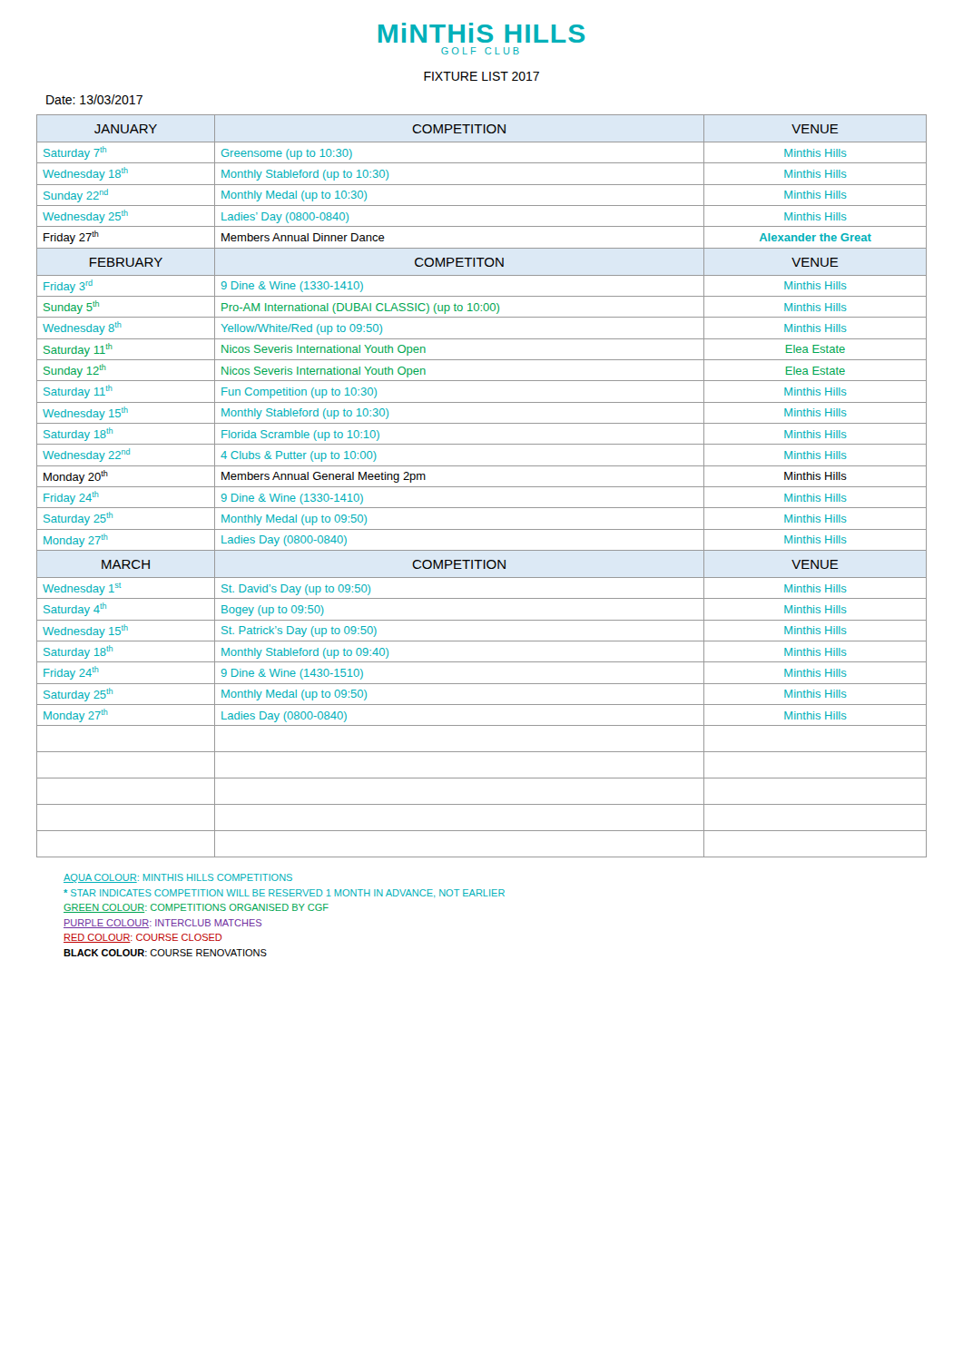MiNTHiS HILLS
GOLF CLUB
FIXTURE LIST 2017
Date: 13/03/2017
| JANUARY | COMPETITION | VENUE |
| Saturday 7 th | Greensome (up to 10:30) | Minthis Hills |
| Wednesday 18 th | Monthly Stableford (up to 10:30) | Minthis Hills |
| Sunday 22 nd | Monthly Medal (up to 10:30) | Minthis Hills |
| Wednesday 25 th | Ladies’ Day (0800-0840) | Minthis Hills |
| Friday 27 th | Members Annual Dinner Dance | Alexander the Great |
| FEBRUARY | COMPETITON | VENUE |
| Friday 3 rd | 9 Dine & Wine (1330-1410) | Minthis Hills |
| Sunday 5 th | Pro-AM International (DUBAI CLASSIC) (up to 10:00) | Minthis Hills |
| Wednesday 8 th | Yellow/White/Red (up to 09:50) | Minthis Hills |
| Saturday 11 th | Nicos Severis International Youth Open | Elea Estate |
| Sunday 12 th | Nicos Severis International Youth Open | Elea Estate |
| Saturday 11 th | Fun Competition (up to 10:30) | Minthis Hills |
| Wednesday 15 th | Monthly Stableford (up to 10:30) | Minthis Hills |
| Saturday 18 th | Florida Scramble (up to 10:10) | Minthis Hills |
| Wednesday 22 nd | 4 Clubs & Putter (up to 10:00) | Minthis Hills |
| Monday 20 th | Members Annual General Meeting 2pm | Minthis Hills |
| Friday 24 th | 9 Dine & Wine (1330-1410) | Minthis Hills |
| Saturday 25 th | Monthly Medal (up to 09:50) | Minthis Hills |
| Monday 27 th | Ladies Day (0800-0840) | Minthis Hills |
| MARCH | COMPETITION | VENUE |
| Wednesday 1 st | St. David’s Day (up to 09:50) | Minthis Hills |
| Saturday 4 th | Bogey (up to 09:50) | Minthis Hills |
| Wednesday 15 th | St. Patrick’s Day (up to 09:50) | Minthis Hills |
| Saturday 18 th | Monthly Stableford (up to 09:40) | Minthis Hills |
| Friday 24 th | 9 Dine & Wine (1430-1510) | Minthis Hills |
| Saturday 25 th | Monthly Medal (up to 09:50) | Minthis Hills |
| Monday 27 th | Ladies Day (0800-0840) | Minthis Hills |
AQUA COLOUR: MINTHIS HILLS COMPETITIONS
* STAR INDICATES COMPETITION WILL BE RESERVED 1 MONTH IN ADVANCE, NOT EARLIER
GREEN COLOUR: COMPETITIONS ORGANISED BY CGF
PURPLE COLOUR: INTERCLUB MATCHES
RED COLOUR: COURSE CLOSED
BLACK COLOUR: COURSE RENOVATIONS